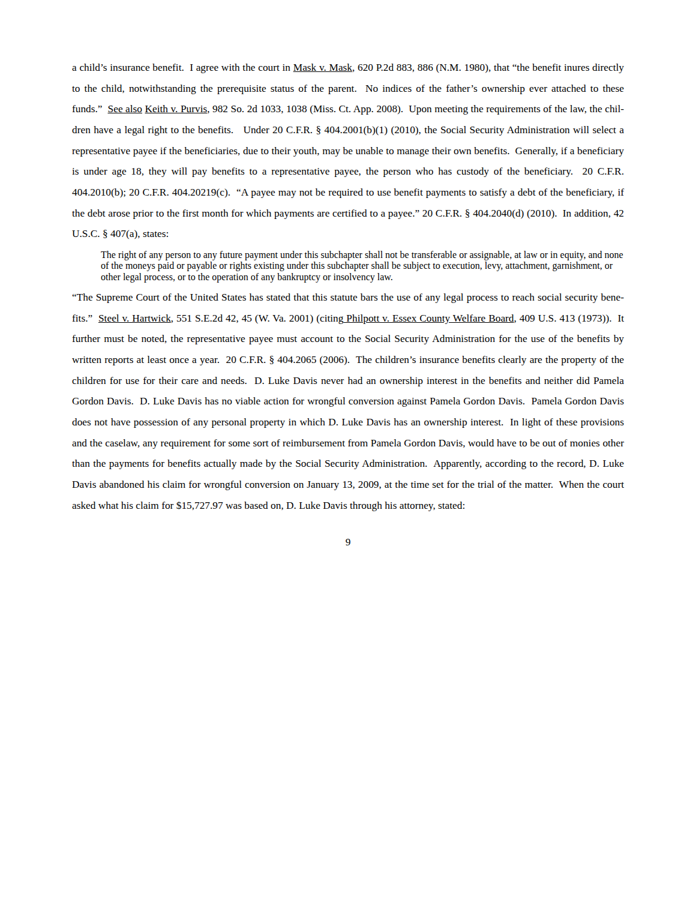a child’s insurance benefit. I agree with the court in Mask v. Mask, 620 P.2d 883, 886 (N.M. 1980), that “the benefit inures directly to the child, notwithstanding the prerequisite status of the parent. No indices of the father’s ownership ever attached to these funds.” See also Keith v. Purvis, 982 So. 2d 1033, 1038 (Miss. Ct. App. 2008). Upon meeting the requirements of the law, the children have a legal right to the benefits. Under 20 C.F.R. § 404.2001(b)(1) (2010), the Social Security Administration will select a representative payee if the beneficiaries, due to their youth, may be unable to manage their own benefits. Generally, if a beneficiary is under age 18, they will pay benefits to a representative payee, the person who has custody of the beneficiary. 20 C.F.R. 404.2010(b); 20 C.F.R. 404.20219(c). “A payee may not be required to use benefit payments to satisfy a debt of the beneficiary, if the debt arose prior to the first month for which payments are certified to a payee.” 20 C.F.R. § 404.2040(d) (2010). In addition, 42 U.S.C. § 407(a), states:
The right of any person to any future payment under this subchapter shall not be transferable or assignable, at law or in equity, and none of the moneys paid or payable or rights existing under this subchapter shall be subject to execution, levy, attachment, garnishment, or other legal process, or to the operation of any bankruptcy or insolvency law.
“The Supreme Court of the United States has stated that this statute bars the use of any legal process to reach social security benefits.” Steel v. Hartwick, 551 S.E.2d 42, 45 (W. Va. 2001) (citing Philpott v. Essex County Welfare Board, 409 U.S. 413 (1973)). It further must be noted, the representative payee must account to the Social Security Administration for the use of the benefits by written reports at least once a year. 20 C.F.R. § 404.2065 (2006). The children’s insurance benefits clearly are the property of the children for use for their care and needs. D. Luke Davis never had an ownership interest in the benefits and neither did Pamela Gordon Davis. D. Luke Davis has no viable action for wrongful conversion against Pamela Gordon Davis. Pamela Gordon Davis does not have possession of any personal property in which D. Luke Davis has an ownership interest. In light of these provisions and the caselaw, any requirement for some sort of reimbursement from Pamela Gordon Davis, would have to be out of monies other than the payments for benefits actually made by the Social Security Administration. Apparently, according to the record, D. Luke Davis abandoned his claim for wrongful conversion on January 13, 2009, at the time set for the trial of the matter. When the court asked what his claim for $15,727.97 was based on, D. Luke Davis through his attorney, stated:
9